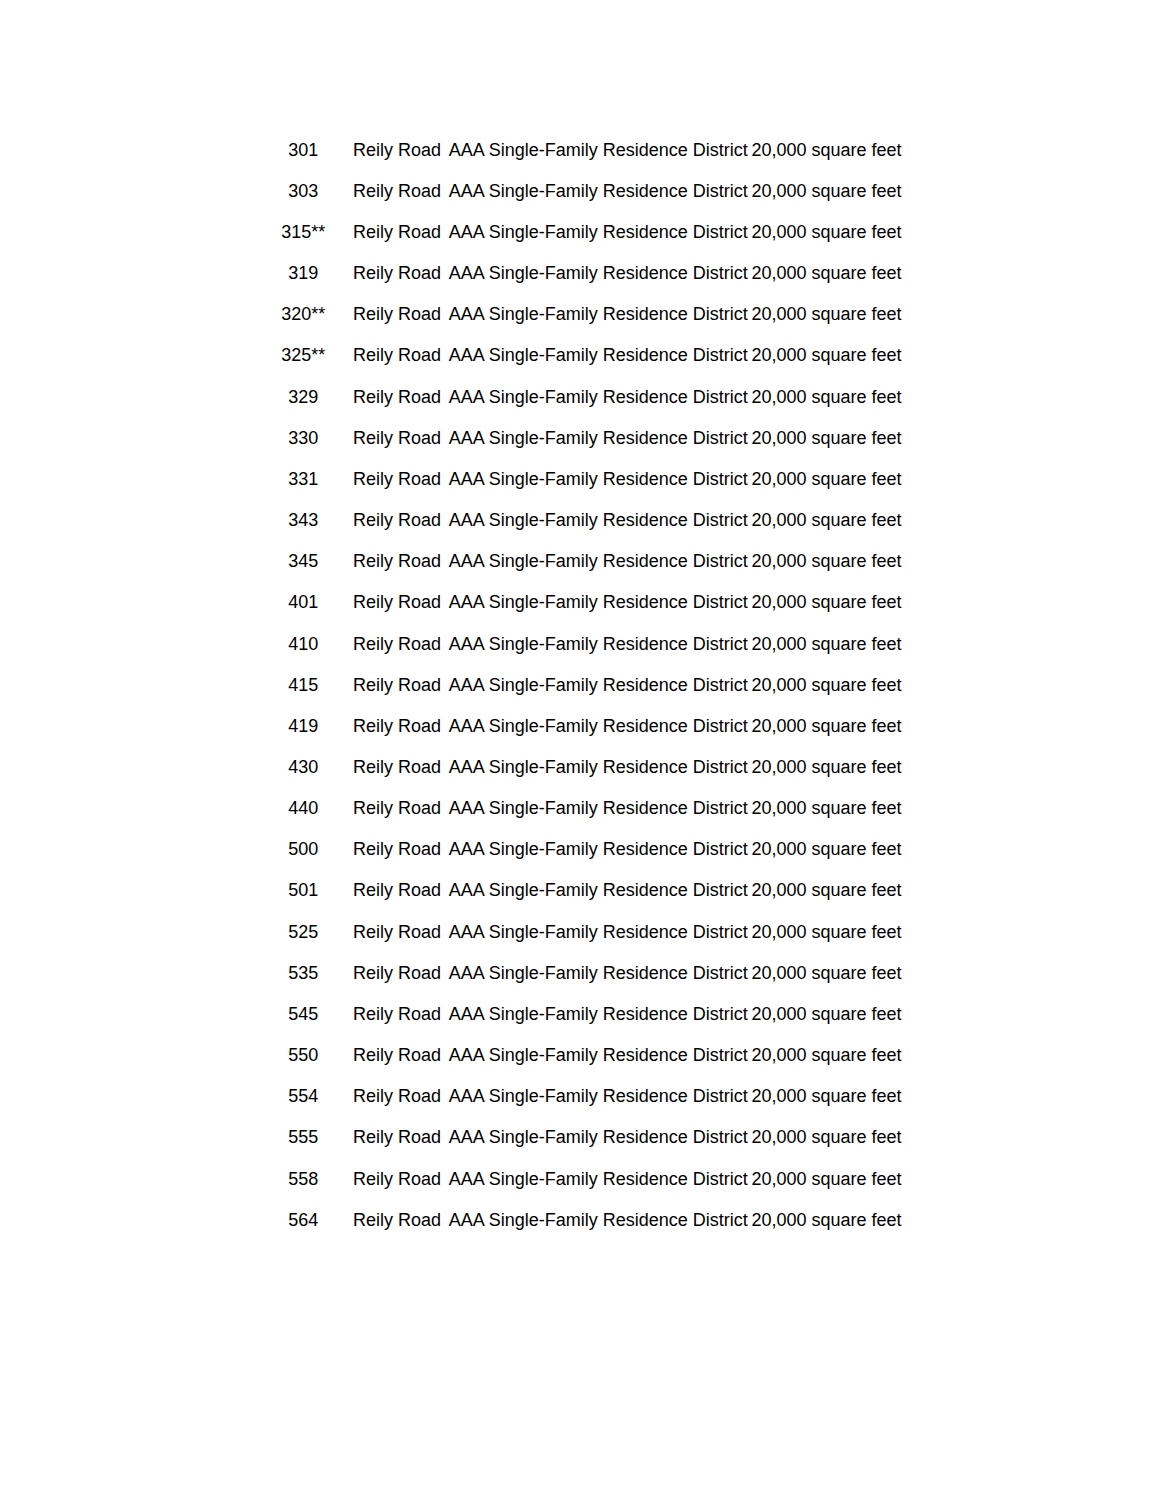| 301 | Reily Road | AAA Single-Family Residence District | 20,000 square feet |
| 303 | Reily Road | AAA Single-Family Residence District | 20,000 square feet |
| 315** | Reily Road | AAA Single-Family Residence District | 20,000 square feet |
| 319 | Reily Road | AAA Single-Family Residence District | 20,000 square feet |
| 320** | Reily Road | AAA Single-Family Residence District | 20,000 square feet |
| 325** | Reily Road | AAA Single-Family Residence District | 20,000 square feet |
| 329 | Reily Road | AAA Single-Family Residence District | 20,000 square feet |
| 330 | Reily Road | AAA Single-Family Residence District | 20,000 square feet |
| 331 | Reily Road | AAA Single-Family Residence District | 20,000 square feet |
| 343 | Reily Road | AAA Single-Family Residence District | 20,000 square feet |
| 345 | Reily Road | AAA Single-Family Residence District | 20,000 square feet |
| 401 | Reily Road | AAA Single-Family Residence District | 20,000 square feet |
| 410 | Reily Road | AAA Single-Family Residence District | 20,000 square feet |
| 415 | Reily Road | AAA Single-Family Residence District | 20,000 square feet |
| 419 | Reily Road | AAA Single-Family Residence District | 20,000 square feet |
| 430 | Reily Road | AAA Single-Family Residence District | 20,000 square feet |
| 440 | Reily Road | AAA Single-Family Residence District | 20,000 square feet |
| 500 | Reily Road | AAA Single-Family Residence District | 20,000 square feet |
| 501 | Reily Road | AAA Single-Family Residence District | 20,000 square feet |
| 525 | Reily Road | AAA Single-Family Residence District | 20,000 square feet |
| 535 | Reily Road | AAA Single-Family Residence District | 20,000 square feet |
| 545 | Reily Road | AAA Single-Family Residence District | 20,000 square feet |
| 550 | Reily Road | AAA Single-Family Residence District | 20,000 square feet |
| 554 | Reily Road | AAA Single-Family Residence District | 20,000 square feet |
| 555 | Reily Road | AAA Single-Family Residence District | 20,000 square feet |
| 558 | Reily Road | AAA Single-Family Residence District | 20,000 square feet |
| 564 | Reily Road | AAA Single-Family Residence District | 20,000 square feet |